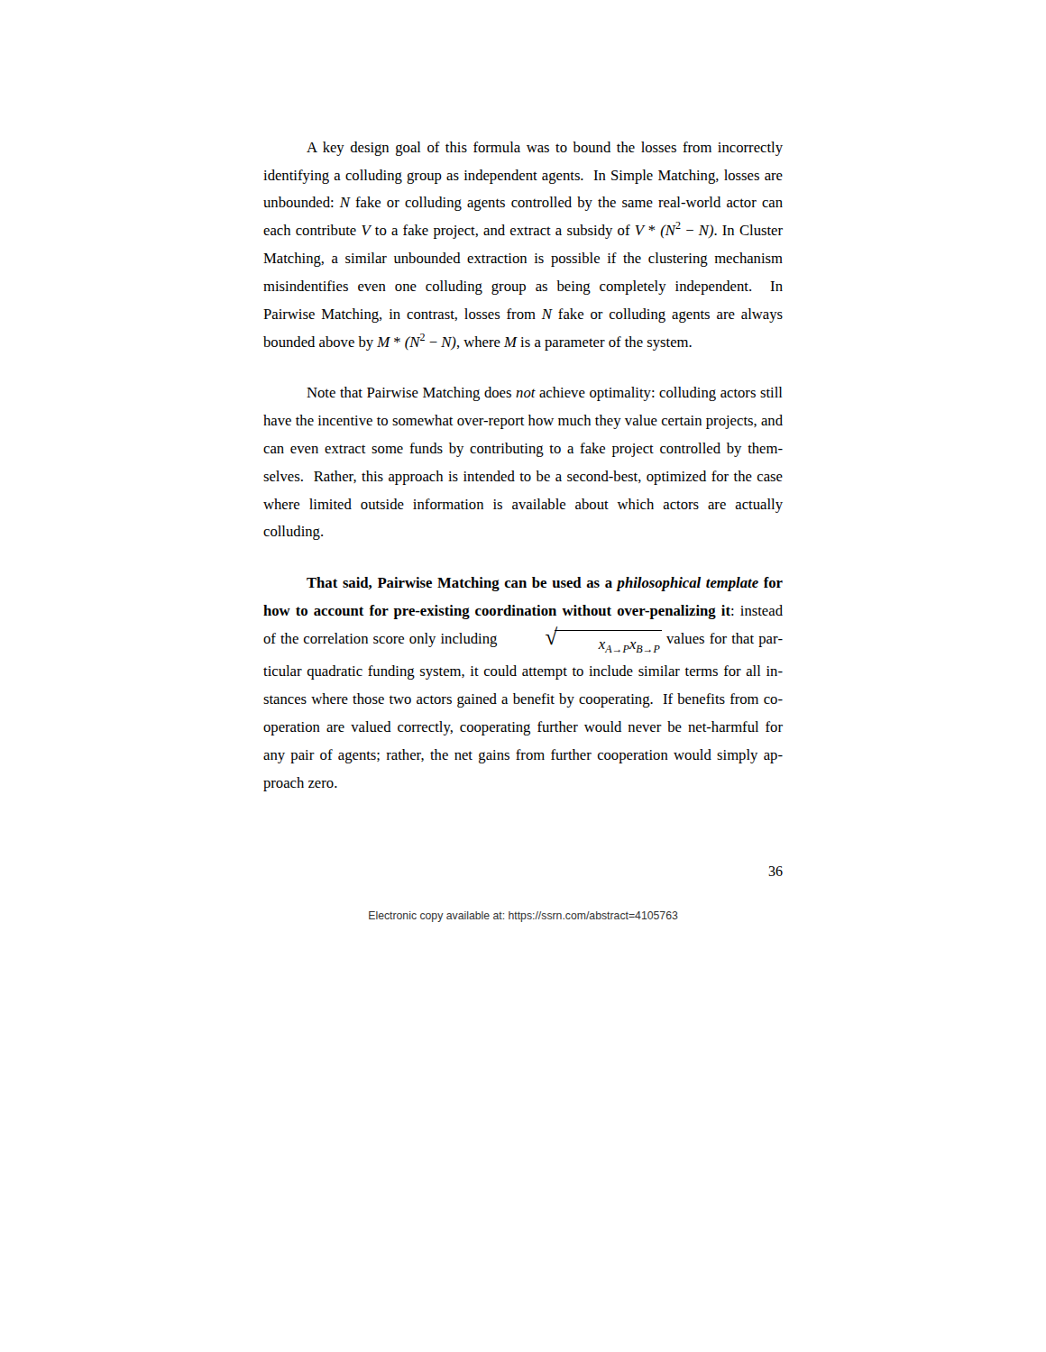A key design goal of this formula was to bound the losses from incorrectly identifying a colluding group as independent agents. In Simple Matching, losses are unbounded: N fake or colluding agents controlled by the same real-world actor can each contribute V to a fake project, and extract a subsidy of V * (N2 − N). In Cluster Matching, a similar unbounded extraction is possible if the clustering mechanism misindentifies even one colluding group as being completely independent. In Pairwise Matching, in contrast, losses from N fake or colluding agents are always bounded above by M * (N2 − N), where M is a parameter of the system.
Note that Pairwise Matching does not achieve optimality: colluding actors still have the incentive to somewhat over-report how much they value certain projects, and can even extract some funds by contributing to a fake project controlled by themselves. Rather, this approach is intended to be a second-best, optimized for the case where limited outside information is available about which actors are actually colluding.
That said, Pairwise Matching can be used as a philosophical template for how to account for pre-existing coordination without over-penalizing it: instead of the correlation score only including xA→PxB→P values for that particular quadratic funding system, it could attempt to include similar terms for all instances where those two actors gained a benefit by cooperating. If benefits from cooperation are valued correctly, cooperating further would never be net-harmful for any pair of agents; rather, the net gains from further cooperation would simply approach zero.
36
Electronic copy available at: https://ssrn.com/abstract=4105763